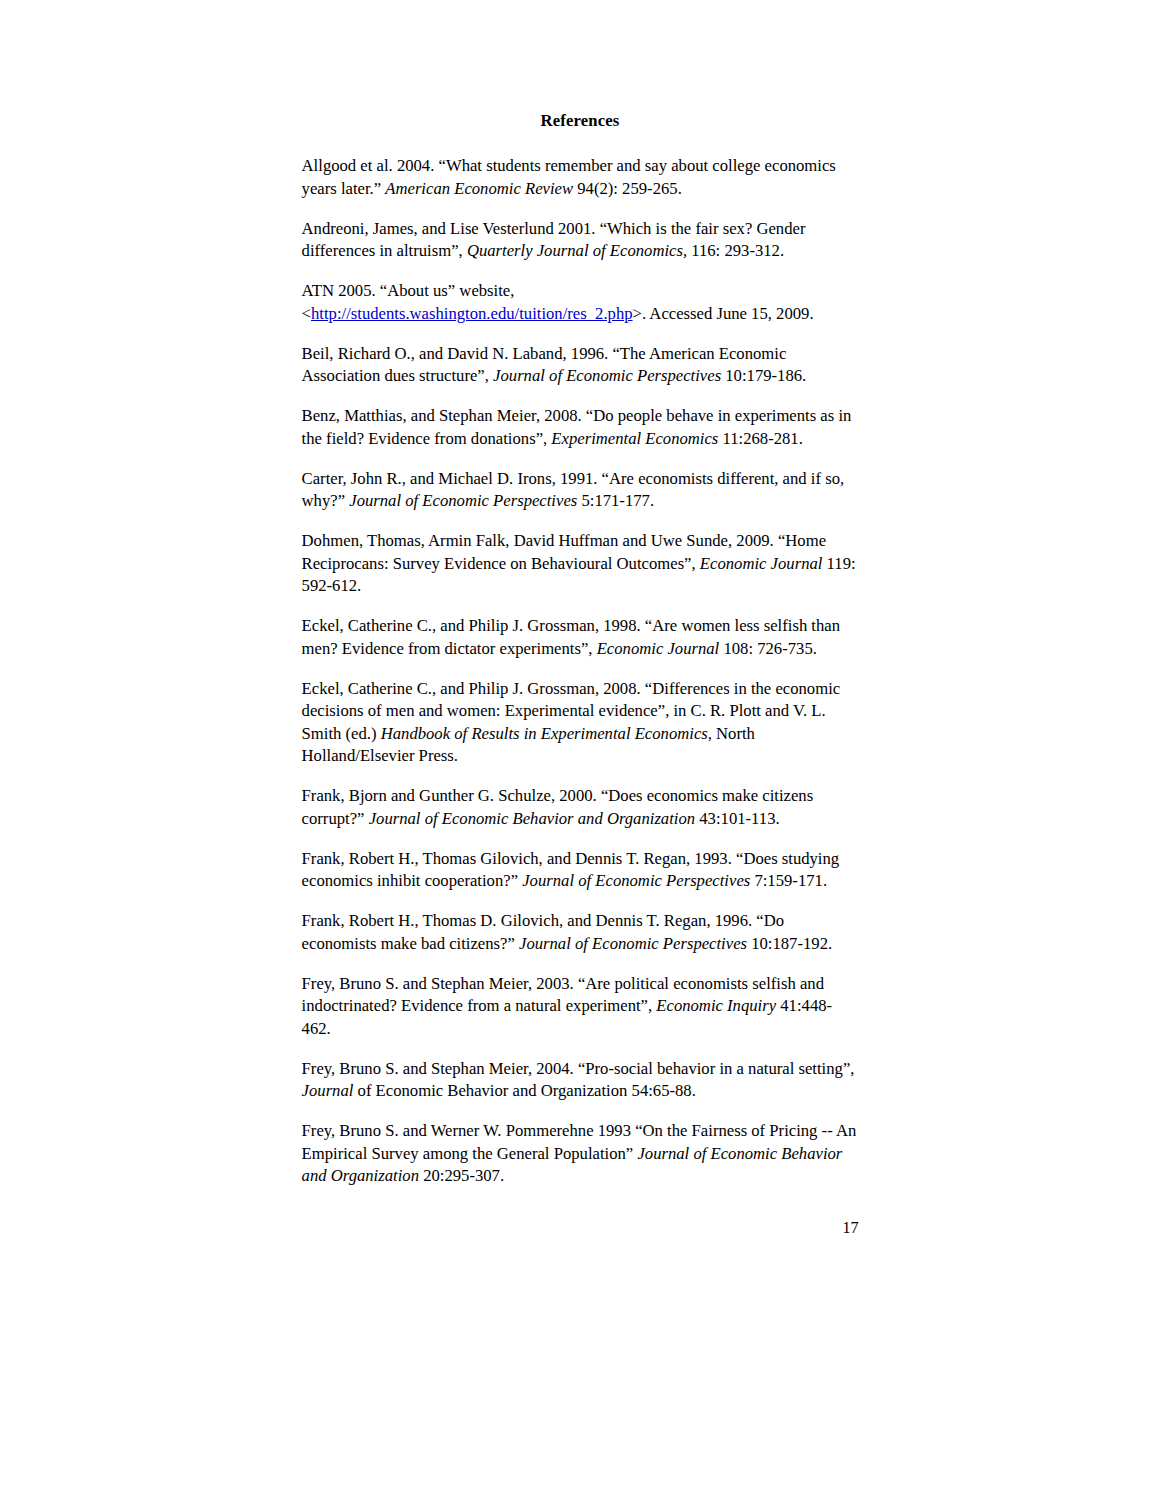References
Allgood et al. 2004. “What students remember and say about college economics years later.” American Economic Review 94(2): 259-265.
Andreoni, James, and Lise Vesterlund 2001. “Which is the fair sex? Gender differences in altruism”, Quarterly Journal of Economics, 116: 293-312.
ATN 2005. “About us” website, <http://students.washington.edu/tuition/res_2.php>. Accessed June 15, 2009.
Beil, Richard O., and David N. Laband, 1996. “The American Economic Association dues structure”, Journal of Economic Perspectives 10:179-186.
Benz, Matthias, and Stephan Meier, 2008. “Do people behave in experiments as in the field? Evidence from donations”, Experimental Economics 11:268-281.
Carter, John R., and Michael D. Irons, 1991. “Are economists different, and if so, why?” Journal of Economic Perspectives 5:171-177.
Dohmen, Thomas, Armin Falk, David Huffman and Uwe Sunde, 2009. “Home Reciprocans: Survey Evidence on Behavioural Outcomes”, Economic Journal 119: 592-612.
Eckel, Catherine C., and Philip J. Grossman, 1998. “Are women less selfish than men? Evidence from dictator experiments”, Economic Journal 108: 726-735.
Eckel, Catherine C., and Philip J. Grossman, 2008. “Differences in the economic decisions of men and women: Experimental evidence”, in C. R. Plott and V. L. Smith (ed.) Handbook of Results in Experimental Economics, North Holland/Elsevier Press.
Frank, Bjorn and Gunther G. Schulze, 2000. “Does economics make citizens corrupt?” Journal of Economic Behavior and Organization 43:101-113.
Frank, Robert H., Thomas Gilovich, and Dennis T. Regan, 1993. “Does studying economics inhibit cooperation?” Journal of Economic Perspectives 7:159-171.
Frank, Robert H., Thomas D. Gilovich, and Dennis T. Regan, 1996. “Do economists make bad citizens?” Journal of Economic Perspectives 10:187-192.
Frey, Bruno S. and Stephan Meier, 2003. “Are political economists selfish and indoctrinated? Evidence from a natural experiment”, Economic Inquiry 41:448-462.
Frey, Bruno S. and Stephan Meier, 2004. “Pro-social behavior in a natural setting”, Journal of Economic Behavior and Organization 54:65-88.
Frey, Bruno S. and Werner W. Pommerehne 1993 “On the Fairness of Pricing -- An Empirical Survey among the General Population” Journal of Economic Behavior and Organization 20:295-307.
17